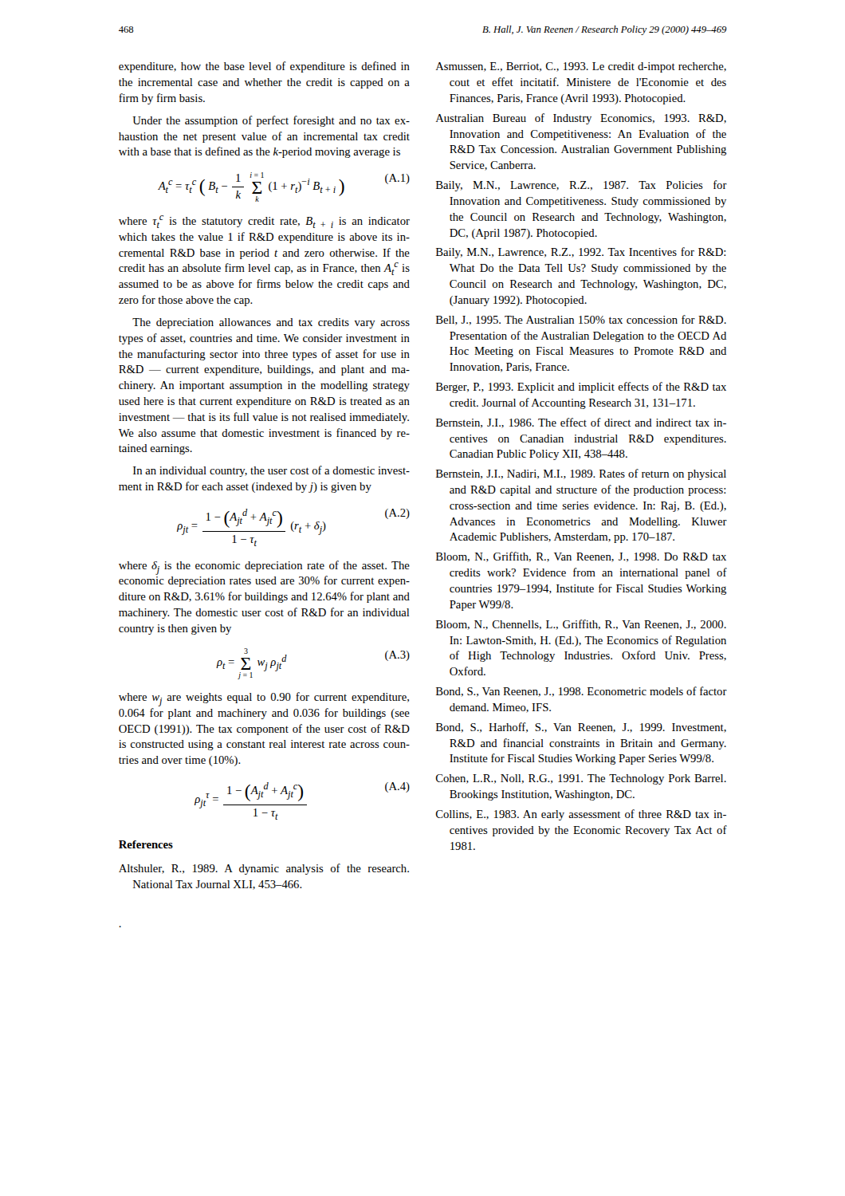468 B. Hall, J. Van Reenen / Research Policy 29 (2000) 449–469
expenditure, how the base level of expenditure is defined in the incremental case and whether the credit is capped on a firm by firm basis.
Under the assumption of perfect foresight and no tax exhaustion the net present value of an incremental tax credit with a base that is defined as the k-period moving average is
Atc = τtc ( Bt − 1 k i = 1 Σk (1 + rt)−i Bt + i ) (A.1)
where τtc is the statutory credit rate, Bt + i is an indicator which takes the value 1 if R&D expenditure is above its incremental R&D base in period t and zero otherwise. If the credit has an absolute firm level cap, as in France, then Atc is assumed to be as above for firms below the credit caps and zero for those above the cap.
The depreciation allowances and tax credits vary across types of asset, countries and time. We consider investment in the manufacturing sector into three types of asset for use in R&D — current expenditure, buildings, and plant and machinery. An important assumption in the modelling strategy used here is that current expenditure on R&D is treated as an investment — that is its full value is not realised immediately. We also assume that domestic investment is financed by retained earnings.
In an individual country, the user cost of a domestic investment in R&D for each asset (indexed by j) is given by
ρjt = 1 − (Ajtd + Ajtc) 1 − τt (rt + δj) (A.2)
where δj is the economic depreciation rate of the asset. The economic depreciation rates used are 30% for current expenditure on R&D, 3.61% for buildings and 12.64% for plant and machinery. The domestic user cost of R&D for an individual country is then given by
ρt = 3 Σj = 1 wj ρjtd (A.3)
where wj are weights equal to 0.90 for current expenditure, 0.064 for plant and machinery and 0.036 for buildings (see OECD (1991)). The tax component of the user cost of R&D is constructed using a constant real interest rate across countries and over time (10%).
ρjtτ = 1 − (Ajtd + Ajtc) 1 − τt (A.4)
References
Altshuler, R., 1989. A dynamic analysis of the research. National Tax Journal XLI, 453–466.
Asmussen, E., Berriot, C., 1993. Le credit d-impot recherche, cout et effet incitatif. Ministere de l'Economie et des Finances, Paris, France (Avril 1993). Photocopied.
Australian Bureau of Industry Economics, 1993. R&D, Innovation and Competitiveness: An Evaluation of the R&D Tax Concession. Australian Government Publishing Service, Canberra.
Baily, M.N., Lawrence, R.Z., 1987. Tax Policies for Innovation and Competitiveness. Study commissioned by the Council on Research and Technology, Washington, DC, (April 1987). Photocopied.
Baily, M.N., Lawrence, R.Z., 1992. Tax Incentives for R&D: What Do the Data Tell Us? Study commissioned by the Council on Research and Technology, Washington, DC, (January 1992). Photocopied.
Bell, J., 1995. The Australian 150% tax concession for R&D. Presentation of the Australian Delegation to the OECD Ad Hoc Meeting on Fiscal Measures to Promote R&D and Innovation, Paris, France.
Berger, P., 1993. Explicit and implicit effects of the R&D tax credit. Journal of Accounting Research 31, 131–171.
Bernstein, J.I., 1986. The effect of direct and indirect tax incentives on Canadian industrial R&D expenditures. Canadian Public Policy XII, 438–448.
Bernstein, J.I., Nadiri, M.I., 1989. Rates of return on physical and R&D capital and structure of the production process: cross-section and time series evidence. In: Raj, B. (Ed.), Advances in Econometrics and Modelling. Kluwer Academic Publishers, Amsterdam, pp. 170–187.
Bloom, N., Griffith, R., Van Reenen, J., 1998. Do R&D tax credits work? Evidence from an international panel of countries 1979–1994, Institute for Fiscal Studies Working Paper W99/8.
Bloom, N., Chennells, L., Griffith, R., Van Reenen, J., 2000. In: Lawton-Smith, H. (Ed.), The Economics of Regulation of High Technology Industries. Oxford Univ. Press, Oxford.
Bond, S., Van Reenen, J., 1998. Econometric models of factor demand. Mimeo, IFS.
Bond, S., Harhoff, S., Van Reenen, J., 1999. Investment, R&D and financial constraints in Britain and Germany. Institute for Fiscal Studies Working Paper Series W99/8.
Cohen, L.R., Noll, R.G., 1991. The Technology Pork Barrel. Brookings Institution, Washington, DC.
Collins, E., 1983. An early assessment of three R&D tax incentives provided by the Economic Recovery Tax Act of 1981.
.